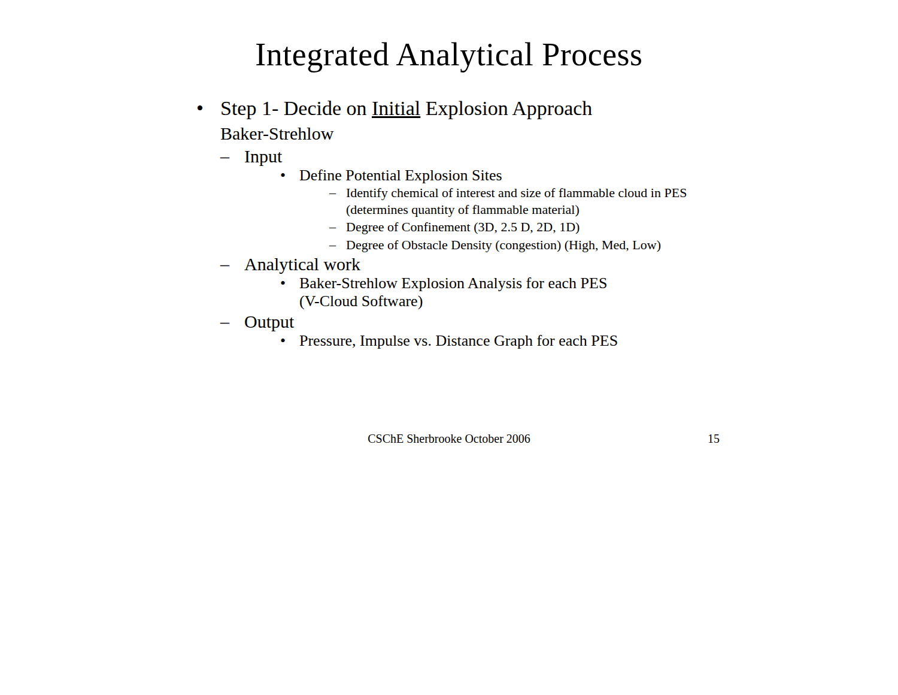Integrated Analytical Process
Step 1- Decide on Initial Explosion Approach
Baker-Strehlow
Input
Define Potential Explosion Sites
Identify chemical of interest and size of flammable cloud in PES (determines quantity of flammable material)
Degree of Confinement (3D, 2.5 D, 2D, 1D)
Degree of Obstacle Density (congestion) (High, Med, Low)
Analytical work
Baker-Strehlow Explosion Analysis for each PES
(V-Cloud Software)
Output
Pressure, Impulse vs. Distance Graph for each PES
CSChE Sherbrooke October 2006
15